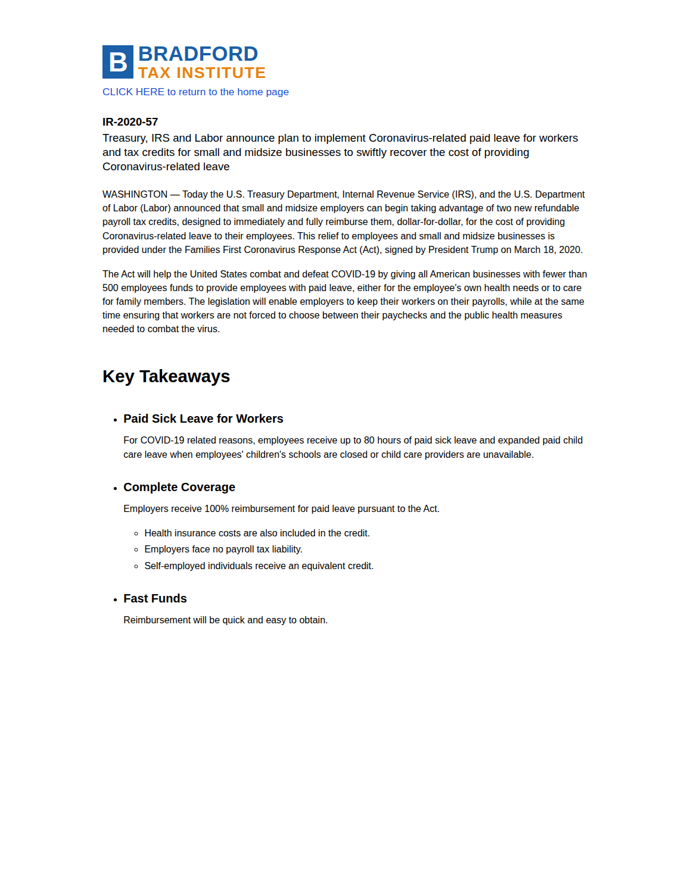B
BRADFORD
TAX INSTITUTE
CLICK HERE to return to the home page
IR-2020-57
Treasury, IRS and Labor announce plan to implement Coronavirus-related paid leave for workers and tax credits for small and midsize businesses to swiftly recover the cost of providing Coronavirus-related leave
WASHINGTON — Today the U.S. Treasury Department, Internal Revenue Service (IRS), and the U.S. Department of Labor (Labor) announced that small and midsize employers can begin taking advantage of two new refundable payroll tax credits, designed to immediately and fully reimburse them, dollar-for-dollar, for the cost of providing Coronavirus-related leave to their employees. This relief to employees and small and midsize businesses is provided under the Families First Coronavirus Response Act (Act), signed by President Trump on March 18, 2020.
The Act will help the United States combat and defeat COVID-19 by giving all American businesses with fewer than 500 employees funds to provide employees with paid leave, either for the employee's own health needs or to care for family members. The legislation will enable employers to keep their workers on their payrolls, while at the same time ensuring that workers are not forced to choose between their paychecks and the public health measures needed to combat the virus.
Key Takeaways
Paid Sick Leave for Workers
For COVID-19 related reasons, employees receive up to 80 hours of paid sick leave and expanded paid child care leave when employees' children's schools are closed or child care providers are unavailable.
Complete Coverage
Employers receive 100% reimbursement for paid leave pursuant to the Act.
Health insurance costs are also included in the credit.
Employers face no payroll tax liability.
Self-employed individuals receive an equivalent credit.
Fast Funds
Reimbursement will be quick and easy to obtain.